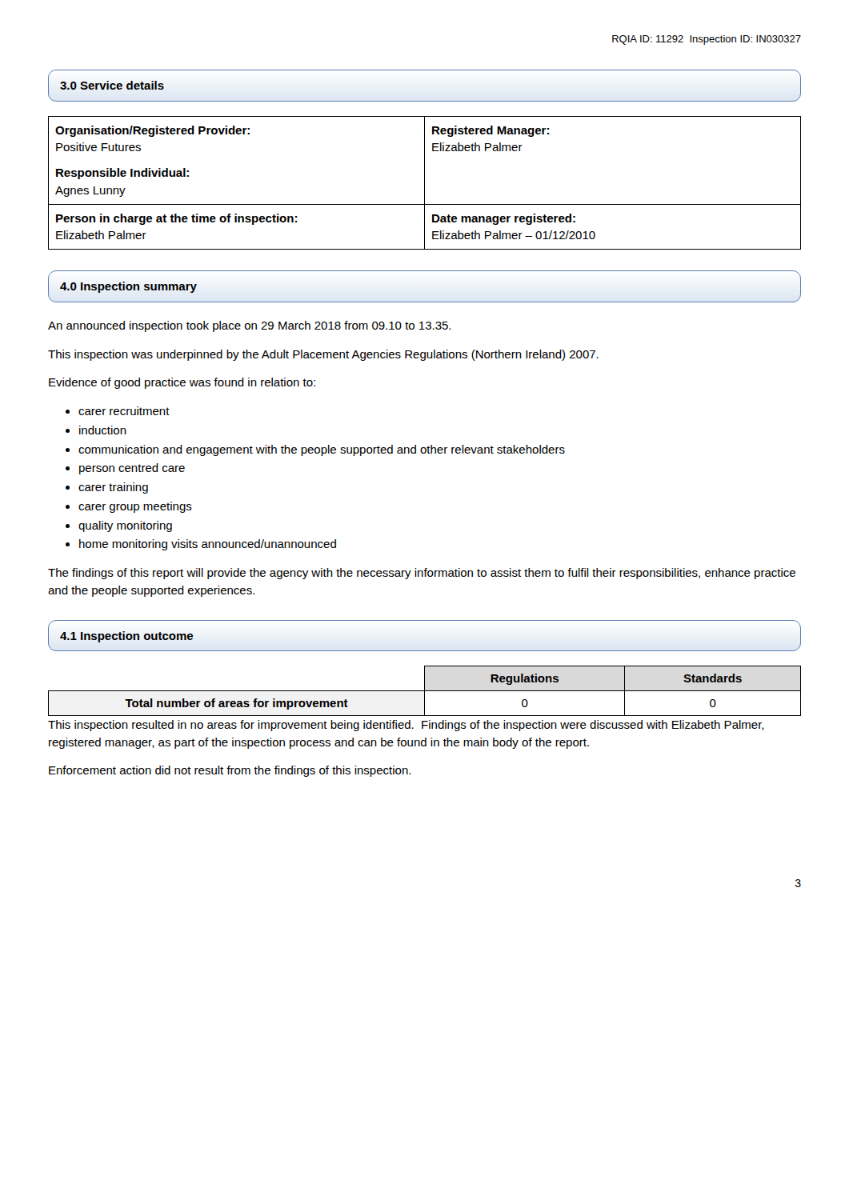RQIA ID: 11292 Inspection ID: IN030327
3.0 Service details
| Organisation/Registered Provider: Positive Futures Responsible Individual: Agnes Lunny | Registered Manager: Elizabeth Palmer |
| Person in charge at the time of inspection: Elizabeth Palmer | Date manager registered: Elizabeth Palmer – 01/12/2010 |
4.0 Inspection summary
An announced inspection took place on 29 March 2018 from 09.10 to 13.35.
This inspection was underpinned by the Adult Placement Agencies Regulations (Northern Ireland) 2007.
Evidence of good practice was found in relation to:
carer recruitment
induction
communication and engagement with the people supported and other relevant stakeholders
person centred care
carer training
carer group meetings
quality monitoring
home monitoring visits announced/unannounced
The findings of this report will provide the agency with the necessary information to assist them to fulfil their responsibilities, enhance practice and the people supported experiences.
4.1 Inspection outcome
| | Regulations | Standards |
| --- | --- | --- |
| Total number of areas for improvement | 0 | 0 |
This inspection resulted in no areas for improvement being identified. Findings of the inspection were discussed with Elizabeth Palmer, registered manager, as part of the inspection process and can be found in the main body of the report.
Enforcement action did not result from the findings of this inspection.
3